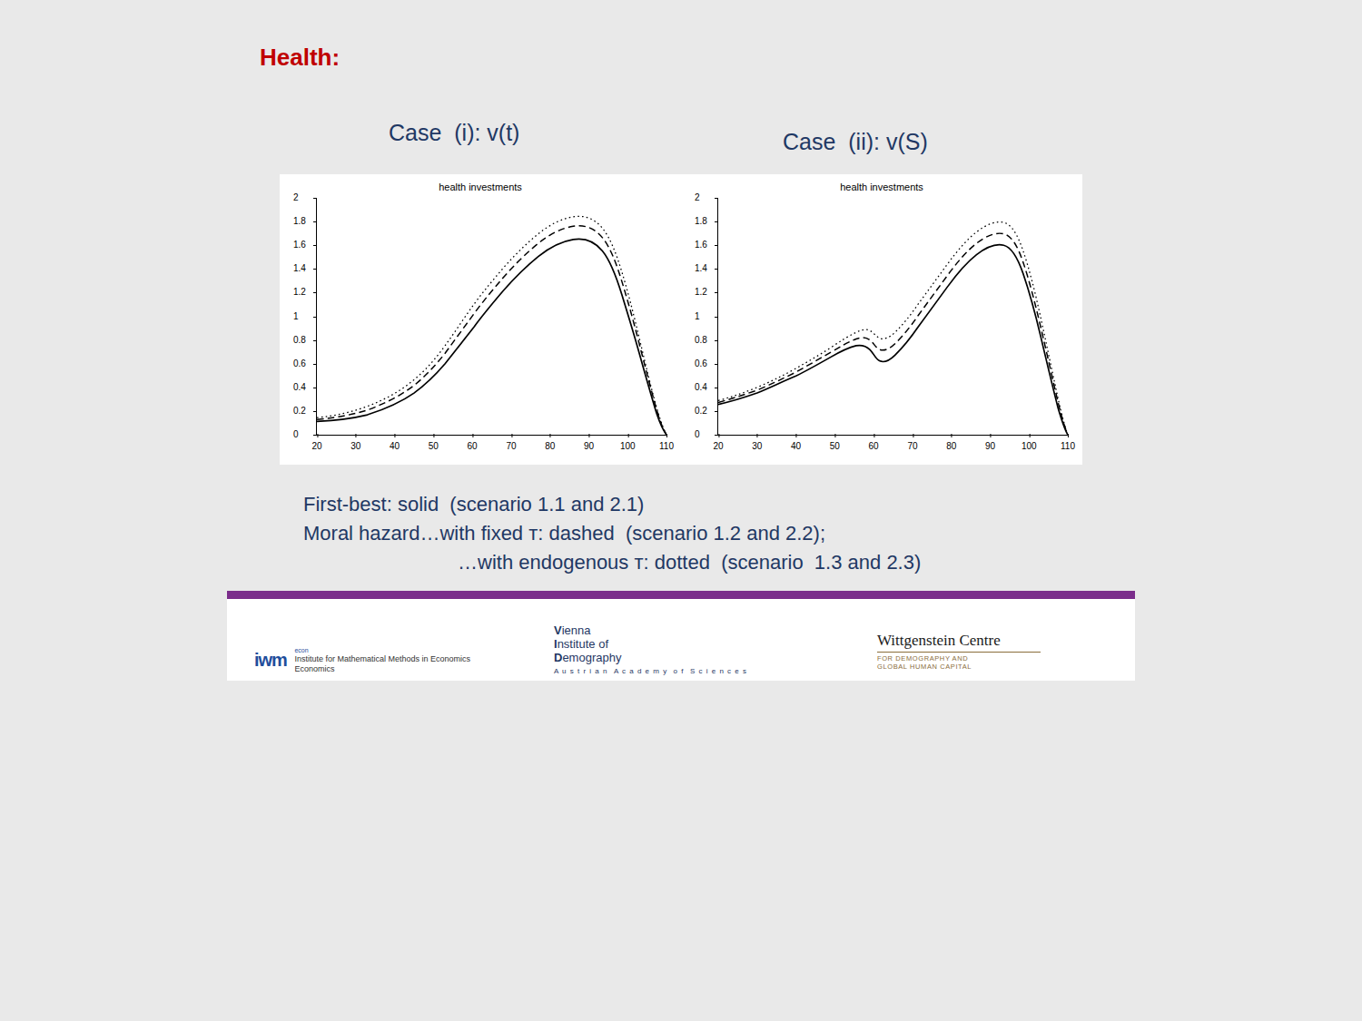Health:
Case (i): v(t)
Case (ii): v(S)
health investments
2 1.8 1.6 1.4 1.2 1 0.8 0.6 0.4 0.2 0 20 30 40 50 60 70 80 90 100 110
health investments
2 1.8 1.6 1.4 1.2 1 0.8 0.6 0.4 0.2 0 20 30 40 50 60 70 80 90 100 110
First-best: solid (scenario 1.1 and 2.1)
Moral hazard…with fixed т: dashed (scenario 1.2 and 2.2);
…with endogenous т: dotted (scenario 1.3 and 2.3)
iwm econ Institute for Mathematical Methods in Economics
Economics
Vienna
Institute of
Demography
A u s t r i a n A c a d e m y o f S c i e n c e s
Wittgenstein Centre
FOR DEMOGRAPHY AND
GLOBAL HUMAN CAPITAL